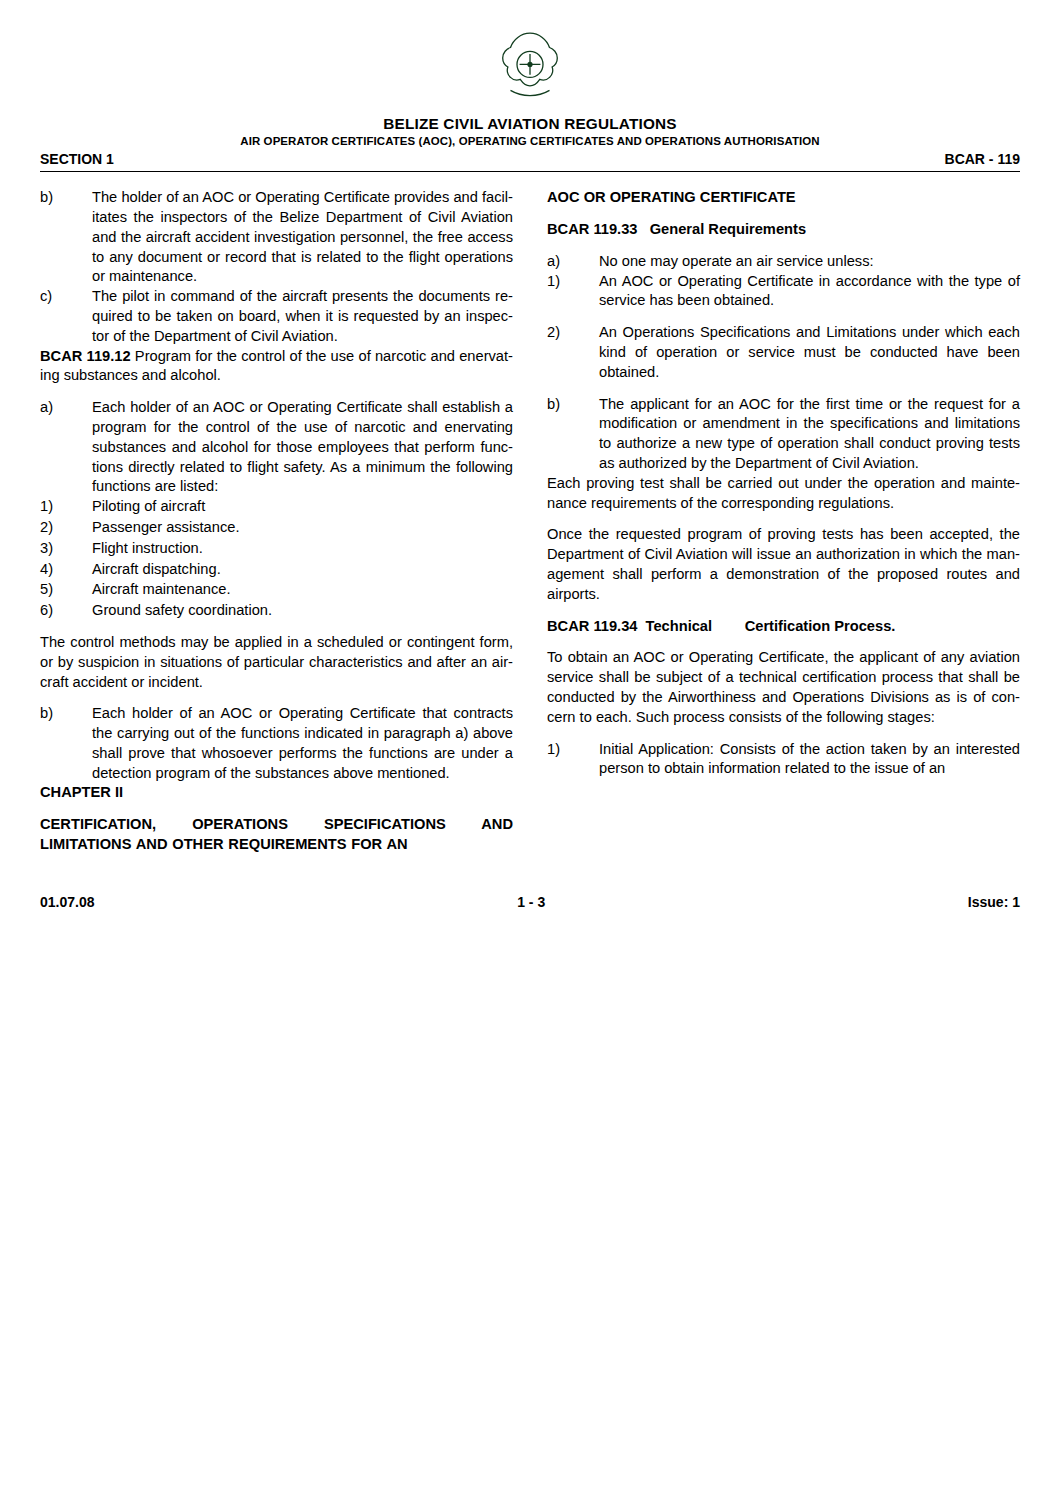BELIZE CIVIL AVIATION REGULATIONS
AIR OPERATOR CERTIFICATES (AOC), OPERATING CERTIFICATES AND OPERATIONS AUTHORISATION
SECTION 1 BCAR - 119
b)
The holder of an AOC or Operating Certificate provides and facilitates the inspectors of the Belize Department of Civil Aviation and the aircraft accident investigation personnel, the free access to any document or record that is related to the flight operations or maintenance.
c)
The pilot in command of the aircraft presents the documents required to be taken on board, when it is requested by an inspector of the Department of Civil Aviation.
BCAR 119.12 Program for the control of the use of narcotic and enervating substances and alcohol.
a)
Each holder of an AOC or Operating Certificate shall establish a program for the control of the use of narcotic and enervating substances and alcohol for those employees that perform functions directly related to flight safety. As a minimum the following functions are listed:
1) Piloting of aircraft
2) Passenger assistance.
3) Flight instruction.
4) Aircraft dispatching.
5) Aircraft maintenance.
6) Ground safety coordination.
The control methods may be applied in a scheduled or contingent form, or by suspicion in situations of particular characteristics and after an aircraft accident or incident.
b)
Each holder of an AOC or Operating Certificate that contracts the carrying out of the functions indicated in paragraph a) above shall prove that whosoever performs the functions are under a detection program of the substances above mentioned.
CHAPTER II
CERTIFICATION, OPERATIONS SPECIFICATIONS AND LIMITATIONS AND OTHER REQUIREMENTS FOR AN
AOC OR OPERATING CERTIFICATE
BCAR 119.33 General Requirements
a)
No one may operate an air service unless:
1)
An AOC or Operating Certificate in accordance with the type of service has been obtained.
2)
An Operations Specifications and Limitations under which each kind of operation or service must be conducted have been obtained.
b)
The applicant for an AOC for the first time or the request for a modification or amendment in the specifications and limitations to authorize a new type of operation shall conduct proving tests as authorized by the Department of Civil Aviation.
Each proving test shall be carried out under the operation and maintenance requirements of the corresponding regulations.
Once the requested program of proving tests has been accepted, the Department of Civil Aviation will issue an authorization in which the management shall perform a demonstration of the proposed routes and airports.
BCAR 119.34 Technical Certification Process.
To obtain an AOC or Operating Certificate, the applicant of any aviation service shall be subject of a technical certification process that shall be conducted by the Airworthiness and Operations Divisions as is of concern to each. Such process consists of the following stages:
1)
Initial Application: Consists of the action taken by an interested person to obtain information related to the issue of an
01.07.08 1 - 3 Issue: 1